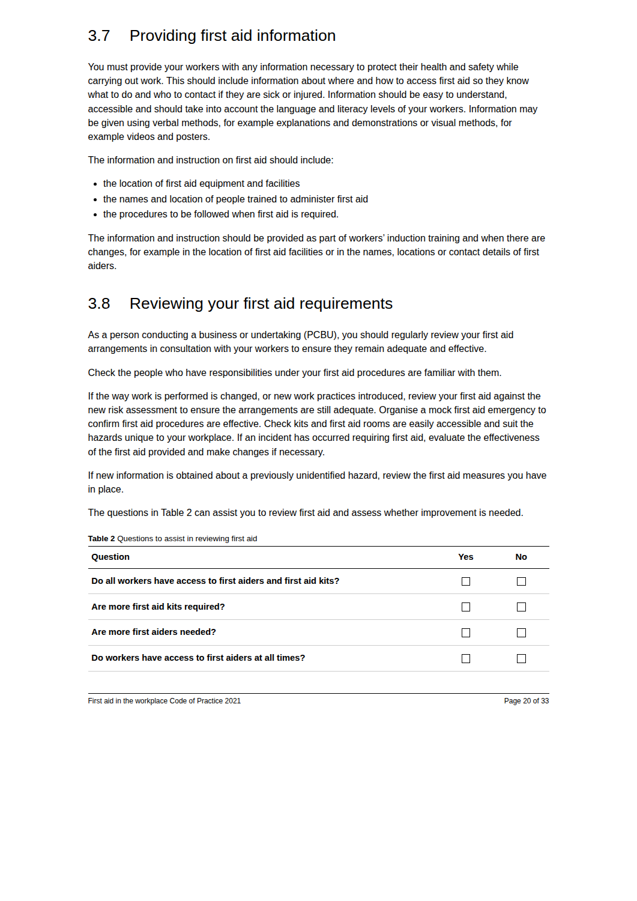3.7 Providing first aid information
You must provide your workers with any information necessary to protect their health and safety while carrying out work. This should include information about where and how to access first aid so they know what to do and who to contact if they are sick or injured. Information should be easy to understand, accessible and should take into account the language and literacy levels of your workers. Information may be given using verbal methods, for example explanations and demonstrations or visual methods, for example videos and posters.
The information and instruction on first aid should include:
the location of first aid equipment and facilities
the names and location of people trained to administer first aid
the procedures to be followed when first aid is required.
The information and instruction should be provided as part of workers’ induction training and when there are changes, for example in the location of first aid facilities or in the names, locations or contact details of first aiders.
3.8 Reviewing your first aid requirements
As a person conducting a business or undertaking (PCBU), you should regularly review your first aid arrangements in consultation with your workers to ensure they remain adequate and effective.
Check the people who have responsibilities under your first aid procedures are familiar with them.
If the way work is performed is changed, or new work practices introduced, review your first aid against the new risk assessment to ensure the arrangements are still adequate. Organise a mock first aid emergency to confirm first aid procedures are effective. Check kits and first aid rooms are easily accessible and suit the hazards unique to your workplace. If an incident has occurred requiring first aid, evaluate the effectiveness of the first aid provided and make changes if necessary.
If new information is obtained about a previously unidentified hazard, review the first aid measures you have in place.
The questions in Table 2 can assist you to review first aid and assess whether improvement is needed.
Table 2 Questions to assist in reviewing first aid
| Question | Yes | No |
| --- | --- | --- |
| Do all workers have access to first aiders and first aid kits? | | |
| Are more first aid kits required? | | |
| Are more first aiders needed? | | |
| Do workers have access to first aiders at all times? | | |
First aid in the workplace Code of Practice 2021 Page 20 of 33